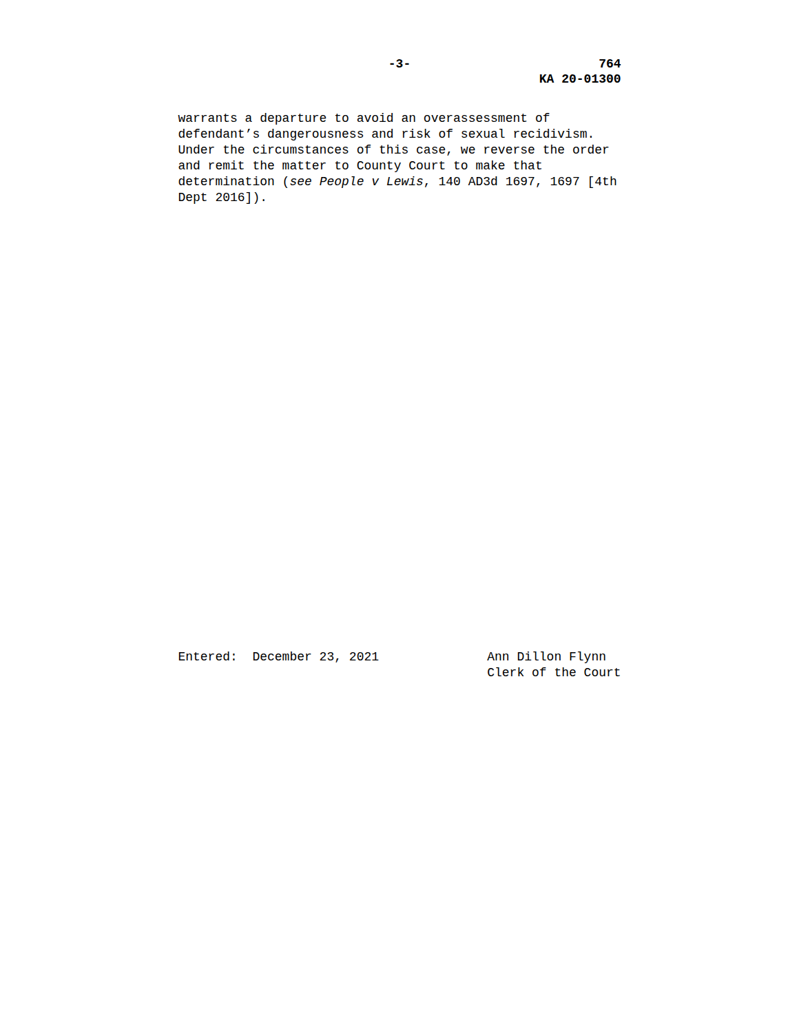-3-
764
KA 20-01300
warrants a departure to avoid an overassessment of defendant’s dangerousness and risk of sexual recidivism. Under the circumstances of this case, we reverse the order and remit the matter to County Court to make that determination (see People v Lewis, 140 AD3d 1697, 1697 [4th Dept 2016]).
Entered: December 23, 2021
Ann Dillon Flynn Clerk of the Court